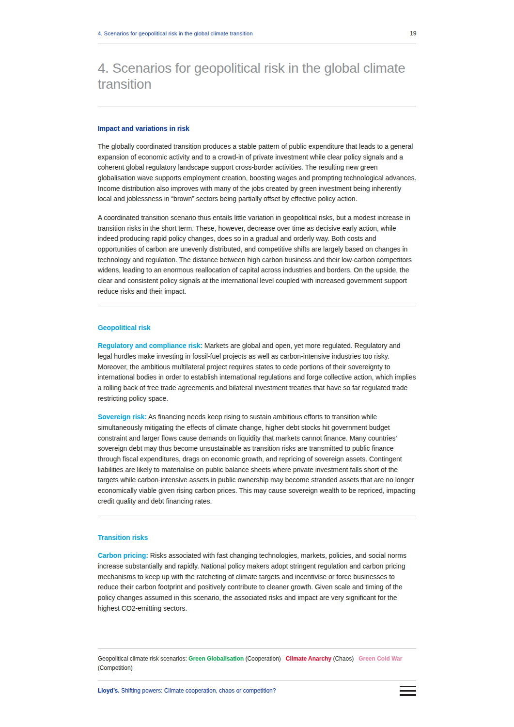4. Scenarios for geopolitical risk in the global climate transition 19
4. Scenarios for geopolitical risk in the global climate transition
Impact and variations in risk
The globally coordinated transition produces a stable pattern of public expenditure that leads to a general expansion of economic activity and to a crowd-in of private investment while clear policy signals and a coherent global regulatory landscape support cross-border activities. The resulting new green globalisation wave supports employment creation, boosting wages and prompting technological advances. Income distribution also improves with many of the jobs created by green investment being inherently local and joblessness in “brown” sectors being partially offset by effective policy action.
A coordinated transition scenario thus entails little variation in geopolitical risks, but a modest increase in transition risks in the short term. These, however, decrease over time as decisive early action, while indeed producing rapid policy changes, does so in a gradual and orderly way. Both costs and opportunities of carbon are unevenly distributed, and competitive shifts are largely based on changes in technology and regulation. The distance between high carbon business and their low-carbon competitors widens, leading to an enormous reallocation of capital across industries and borders. On the upside, the clear and consistent policy signals at the international level coupled with increased government support reduce risks and their impact.
Geopolitical risk
Regulatory and compliance risk: Markets are global and open, yet more regulated. Regulatory and legal hurdles make investing in fossil-fuel projects as well as carbon-intensive industries too risky. Moreover, the ambitious multilateral project requires states to cede portions of their sovereignty to international bodies in order to establish international regulations and forge collective action, which implies a rolling back of free trade agreements and bilateral investment treaties that have so far regulated trade restricting policy space.
Sovereign risk: As financing needs keep rising to sustain ambitious efforts to transition while simultaneously mitigating the effects of climate change, higher debt stocks hit government budget constraint and larger flows cause demands on liquidity that markets cannot finance. Many countries’ sovereign debt may thus become unsustainable as transition risks are transmitted to public finance through fiscal expenditures, drags on economic growth, and repricing of sovereign assets. Contingent liabilities are likely to materialise on public balance sheets where private investment falls short of the targets while carbon-intensive assets in public ownership may become stranded assets that are no longer economically viable given rising carbon prices. This may cause sovereign wealth to be repriced, impacting credit quality and debt financing rates.
Transition risks
Carbon pricing: Risks associated with fast changing technologies, markets, policies, and social norms increase substantially and rapidly. National policy makers adopt stringent regulation and carbon pricing mechanisms to keep up with the ratcheting of climate targets and incentivise or force businesses to reduce their carbon footprint and positively contribute to cleaner growth. Given scale and timing of the policy changes assumed in this scenario, the associated risks and impact are very significant for the highest CO2-emitting sectors.
Geopolitical climate risk scenarios: Green Globalisation (Cooperation) Climate Anarchy (Chaos) Green Cold War (Competition)
Lloyd’s. Shifting powers: Climate cooperation, chaos or competition?